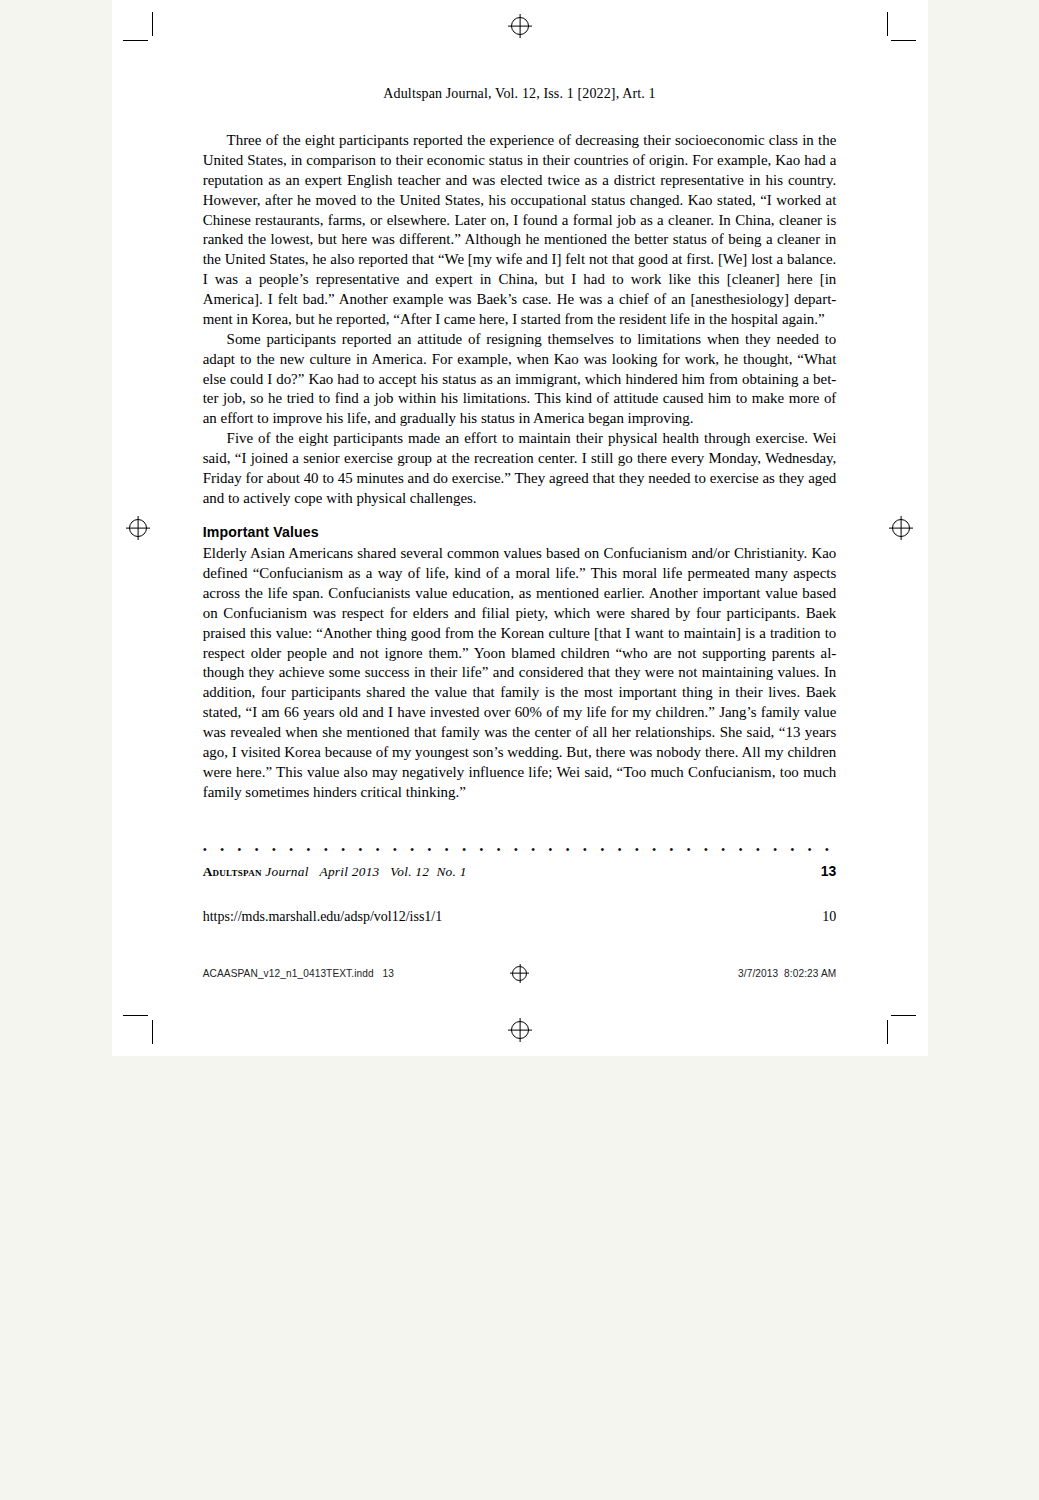Adultspan Journal, Vol. 12, Iss. 1 [2022], Art. 1
Three of the eight participants reported the experience of decreasing their socioeconomic class in the United States, in comparison to their economic status in their countries of origin. For example, Kao had a reputation as an expert English teacher and was elected twice as a district representative in his country. However, after he moved to the United States, his occupational status changed. Kao stated, “I worked at Chinese restaurants, farms, or elsewhere. Later on, I found a formal job as a cleaner. In China, cleaner is ranked the lowest, but here was different.” Although he mentioned the better status of being a cleaner in the United States, he also reported that “We [my wife and I] felt not that good at first. [We] lost a balance. I was a people’s representative and expert in China, but I had to work like this [cleaner] here [in America]. I felt bad.” Another example was Baek’s case. He was a chief of an [anesthesiology] department in Korea, but he reported, “After I came here, I started from the resident life in the hospital again.”
Some participants reported an attitude of resigning themselves to limitations when they needed to adapt to the new culture in America. For example, when Kao was looking for work, he thought, “What else could I do?” Kao had to accept his status as an immigrant, which hindered him from obtaining a better job, so he tried to find a job within his limitations. This kind of attitude caused him to make more of an effort to improve his life, and gradually his status in America began improving.
Five of the eight participants made an effort to maintain their physical health through exercise. Wei said, “I joined a senior exercise group at the recreation center. I still go there every Monday, Wednesday, Friday for about 40 to 45 minutes and do exercise.” They agreed that they needed to exercise as they aged and to actively cope with physical challenges.
Important Values
Elderly Asian Americans shared several common values based on Confucianism and/or Christianity. Kao defined “Confucianism as a way of life, kind of a moral life.” This moral life permeated many aspects across the life span. Confucianists value education, as mentioned earlier. Another important value based on Confucianism was respect for elders and filial piety, which were shared by four participants. Baek praised this value: “Another thing good from the Korean culture [that I want to maintain] is a tradition to respect older people and not ignore them.” Yoon blamed children “who are not supporting parents although they achieve some success in their life” and considered that they were not maintaining values. In addition, four participants shared the value that family is the most important thing in their lives. Baek stated, “I am 66 years old and I have invested over 60% of my life for my children.” Jang’s family value was revealed when she mentioned that family was the center of all her relationships. She said, “13 years ago, I visited Korea because of my youngest son’s wedding. But, there was nobody there. All my children were here.” This value also may negatively influence life; Wei said, “Too much Confucianism, too much family sometimes hinders critical thinking.”
• • • • • • • • • • • • • • • • • • • • • • • • • • • • • • • • • • • • • • • • • • • • • • • • • • •
Adultspan Journal April 2013 Vol. 12 No. 1
13
https://mds.marshall.edu/adsp/vol12/iss1/1
10
ACAASPAN_v12_n1_0413TEXT.indd 13
3/7/2013 8:02:23 AM